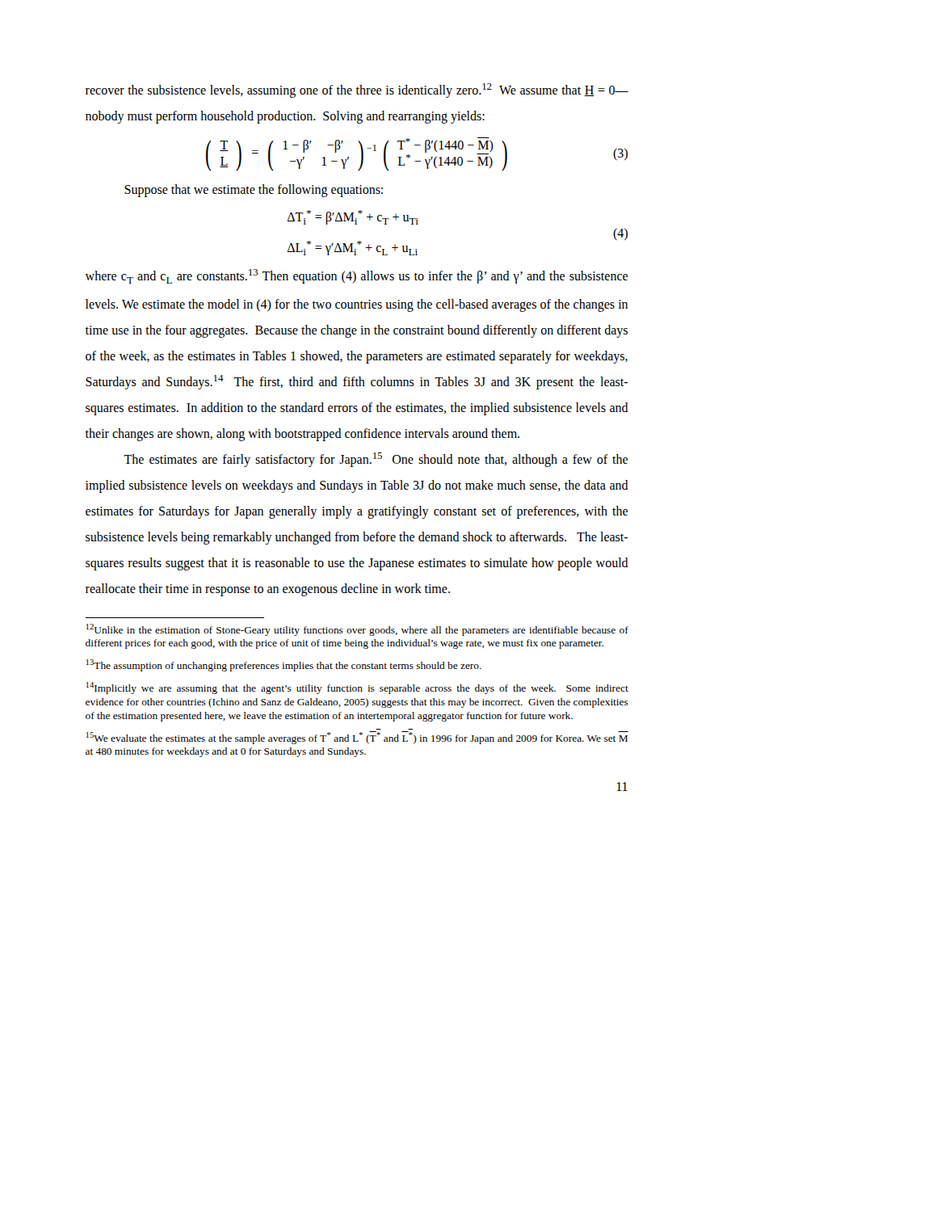recover the subsistence levels, assuming one of the three is identically zero.12 We assume that H = 0—nobody must perform household production. Solving and rearranging yields:
(
| T |
| L |
) = (
| 1 − β′ | −β′ |
| −γ′ | 1 − γ′ |
)−1 (
| T * − β′(1440 − M ) |
| L * − γ′(1440 − M ) |
) (3)
Suppose that we estimate the following equations:
(4) ΔTi* = β′ΔMi* + cT + uTi
ΔLi* = γ′ΔMi* + cL + uLi
where cT and cL are constants.13 Then equation (4) allows us to infer the β’ and γ’ and the subsistence levels. We estimate the model in (4) for the two countries using the cell-based averages of the changes in time use in the four aggregates. Because the change in the constraint bound differently on different days of the week, as the estimates in Tables 1 showed, the parameters are estimated separately for weekdays, Saturdays and Sundays.14 The first, third and fifth columns in Tables 3J and 3K present the least-squares estimates. In addition to the standard errors of the estimates, the implied subsistence levels and their changes are shown, along with bootstrapped confidence intervals around them.
The estimates are fairly satisfactory for Japan.15 One should note that, although a few of the implied subsistence levels on weekdays and Sundays in Table 3J do not make much sense, the data and estimates for Saturdays for Japan generally imply a gratifyingly constant set of preferences, with the subsistence levels being remarkably unchanged from before the demand shock to afterwards. The least-squares results suggest that it is reasonable to use the Japanese estimates to simulate how people would reallocate their time in response to an exogenous decline in work time.
12Unlike in the estimation of Stone-Geary utility functions over goods, where all the parameters are identifiable because of different prices for each good, with the price of unit of time being the individual’s wage rate, we must fix one parameter.
13The assumption of unchanging preferences implies that the constant terms should be zero.
14Implicitly we are assuming that the agent’s utility function is separable across the days of the week. Some indirect evidence for other countries (Ichino and Sanz de Galdeano, 2005) suggests that this may be incorrect. Given the complexities of the estimation presented here, we leave the estimation of an intertemporal aggregator function for future work.
15We evaluate the estimates at the sample averages of T* and L* (T* and L*) in 1996 for Japan and 2009 for Korea. We set M at 480 minutes for weekdays and at 0 for Saturdays and Sundays.
11